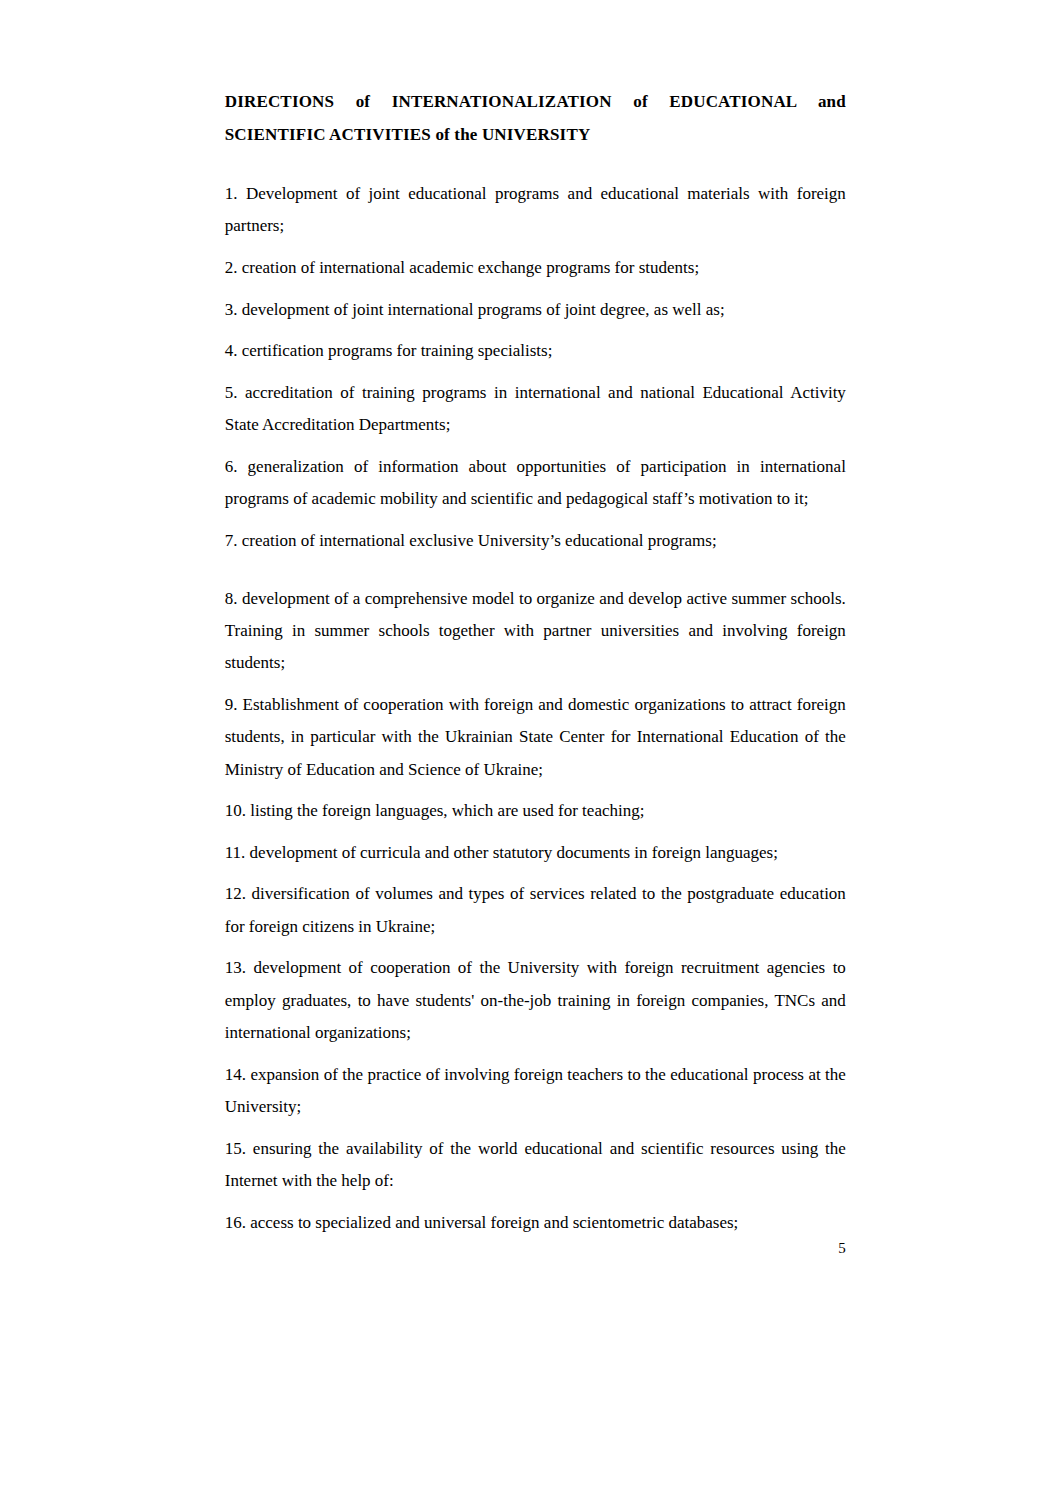DIRECTIONS of INTERNATIONALIZATION of EDUCATIONAL and SCIENTIFIC ACTIVITIES of the UNIVERSITY
1. Development of joint educational programs and educational materials with foreign partners;
2. creation of international academic exchange programs for students;
3. development of joint international programs of joint degree, as well as;
4. certification programs for training specialists;
5. accreditation of training programs in international and national Educational Activity State Accreditation Departments;
6. generalization of information about opportunities of participation in international programs of academic mobility and scientific and pedagogical staff’s motivation to it;
7. creation of international exclusive University’s educational programs;
8. development of a comprehensive model to organize and develop active summer schools. Training in summer schools together with partner universities and involving foreign students;
9. Establishment of cooperation with foreign and domestic organizations to attract foreign students, in particular with the Ukrainian State Center for International Education of the Ministry of Education and Science of Ukraine;
10. listing the foreign languages, which are used for teaching;
11. development of curricula and other statutory documents in foreign languages;
12. diversification of volumes and types of services related to the postgraduate education for foreign citizens in Ukraine;
13. development of cooperation of the University with foreign recruitment agencies to employ graduates, to have students' on-the-job training in foreign companies, TNCs and international organizations;
14. expansion of the practice of involving foreign teachers to the educational process at the University;
15. ensuring the availability of the world educational and scientific resources using the Internet with the help of:
16. access to specialized and universal foreign and scientometric databases;
5